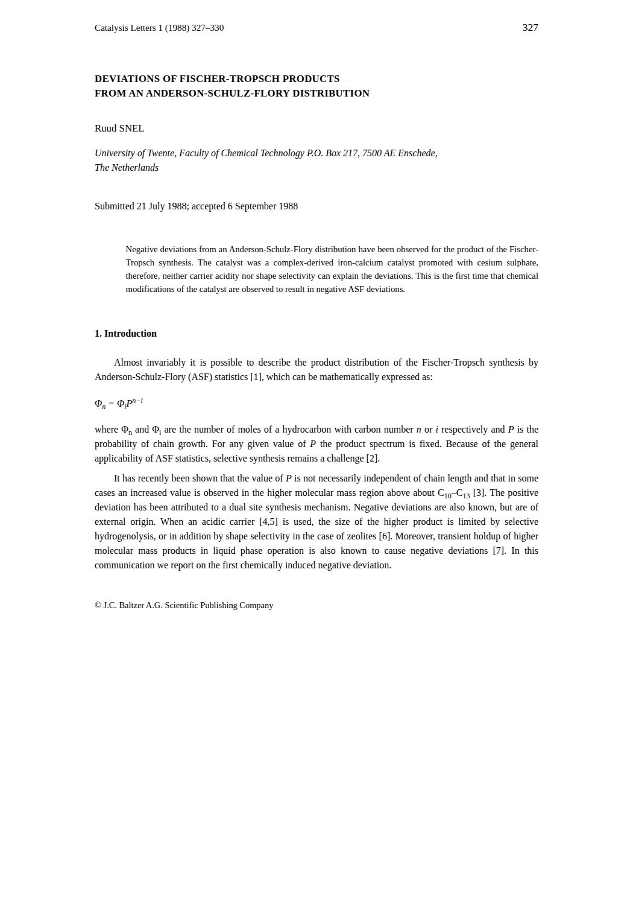Catalysis Letters 1 (1988) 327–330 327
Deviations of Fischer-Tropsch Products
from an Anderson-Schulz-Flory Distribution
Ruud SNEL
University of Twente, Faculty of Chemical Technology P.O. Box 217, 7500 AE Enschede,
The Netherlands
Submitted 21 July 1988; accepted 6 September 1988
Negative deviations from an Anderson-Schulz-Flory distribution have been observed for the product of the Fischer-Tropsch synthesis. The catalyst was a complex-derived iron-calcium catalyst promoted with cesium sulphate, therefore, neither carrier acidity nor shape selectivity can explain the deviations. This is the first time that chemical modifications of the catalyst are observed to result in negative ASF deviations.
1. Introduction
Almost invariably it is possible to describe the product distribution of the Fischer-Tropsch synthesis by Anderson-Schulz-Flory (ASF) statistics [1], which can be mathematically expressed as:
Φn = ΦiPn−i
where Φn and Φi are the number of moles of a hydrocarbon with carbon number n or i respectively and P is the probability of chain growth. For any given value of P the product spectrum is fixed. Because of the general applicability of ASF statistics, selective synthesis remains a challenge [2].
It has recently been shown that the value of P is not necessarily independent of chain length and that in some cases an increased value is observed in the higher molecular mass region above about C10–C13 [3]. The positive deviation has been attributed to a dual site synthesis mechanism. Negative deviations are also known, but are of external origin. When an acidic carrier [4,5] is used, the size of the higher product is limited by selective hydrogenolysis, or in addition by shape selectivity in the case of zeolites [6]. Moreover, transient holdup of higher molecular mass products in liquid phase operation is also known to cause negative deviations [7]. In this communication we report on the first chemically induced negative deviation.
© J.C. Baltzer A.G. Scientific Publishing Company